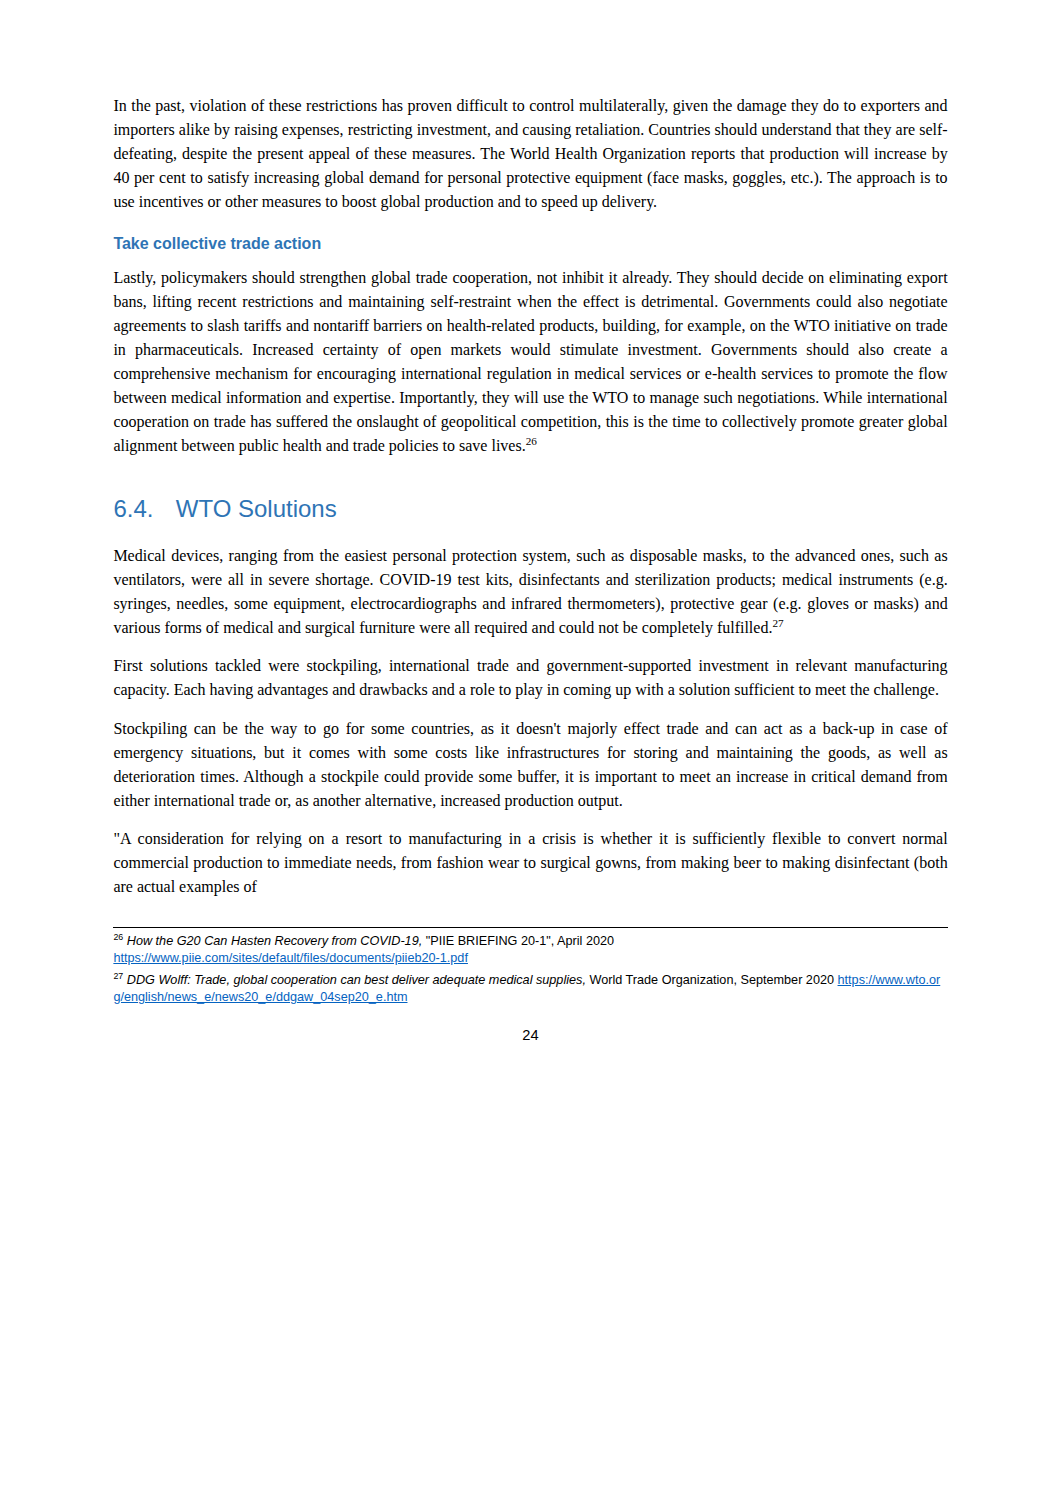In the past, violation of these restrictions has proven difficult to control multilaterally, given the damage they do to exporters and importers alike by raising expenses, restricting investment, and causing retaliation. Countries should understand that they are self-defeating, despite the present appeal of these measures. The World Health Organization reports that production will increase by 40 per cent to satisfy increasing global demand for personal protective equipment (face masks, goggles, etc.). The approach is to use incentives or other measures to boost global production and to speed up delivery.
Take collective trade action
Lastly, policymakers should strengthen global trade cooperation, not inhibit it already. They should decide on eliminating export bans, lifting recent restrictions and maintaining self-restraint when the effect is detrimental. Governments could also negotiate agreements to slash tariffs and nontariff barriers on health-related products, building, for example, on the WTO initiative on trade in pharmaceuticals. Increased certainty of open markets would stimulate investment. Governments should also create a comprehensive mechanism for encouraging international regulation in medical services or e-health services to promote the flow between medical information and expertise. Importantly, they will use the WTO to manage such negotiations. While international cooperation on trade has suffered the onslaught of geopolitical competition, this is the time to collectively promote greater global alignment between public health and trade policies to save lives.26
6.4. WTO Solutions
Medical devices, ranging from the easiest personal protection system, such as disposable masks, to the advanced ones, such as ventilators, were all in severe shortage. COVID-19 test kits, disinfectants and sterilization products; medical instruments (e.g. syringes, needles, some equipment, electrocardiographs and infrared thermometers), protective gear (e.g. gloves or masks) and various forms of medical and surgical furniture were all required and could not be completely fulfilled.27
First solutions tackled were stockpiling, international trade and government-supported investment in relevant manufacturing capacity. Each having advantages and drawbacks and a role to play in coming up with a solution sufficient to meet the challenge.
Stockpiling can be the way to go for some countries, as it doesn't majorly effect trade and can act as a back-up in case of emergency situations, but it comes with some costs like infrastructures for storing and maintaining the goods, as well as deterioration times. Although a stockpile could provide some buffer, it is important to meet an increase in critical demand from either international trade or, as another alternative, increased production output.
"A consideration for relying on a resort to manufacturing in a crisis is whether it is sufficiently flexible to convert normal commercial production to immediate needs, from fashion wear to surgical gowns, from making beer to making disinfectant (both are actual examples of
26 How the G20 Can Hasten Recovery from COVID-19, "PIIE BRIEFING 20-1", April 2020
https://www.piie.com/sites/default/files/documents/piieb20-1.pdf
27 DDG Wolff: Trade, global cooperation can best deliver adequate medical supplies, World Trade Organization, September 2020 https://www.wto.org/english/news_e/news20_e/ddgaw_04sep20_e.htm
24